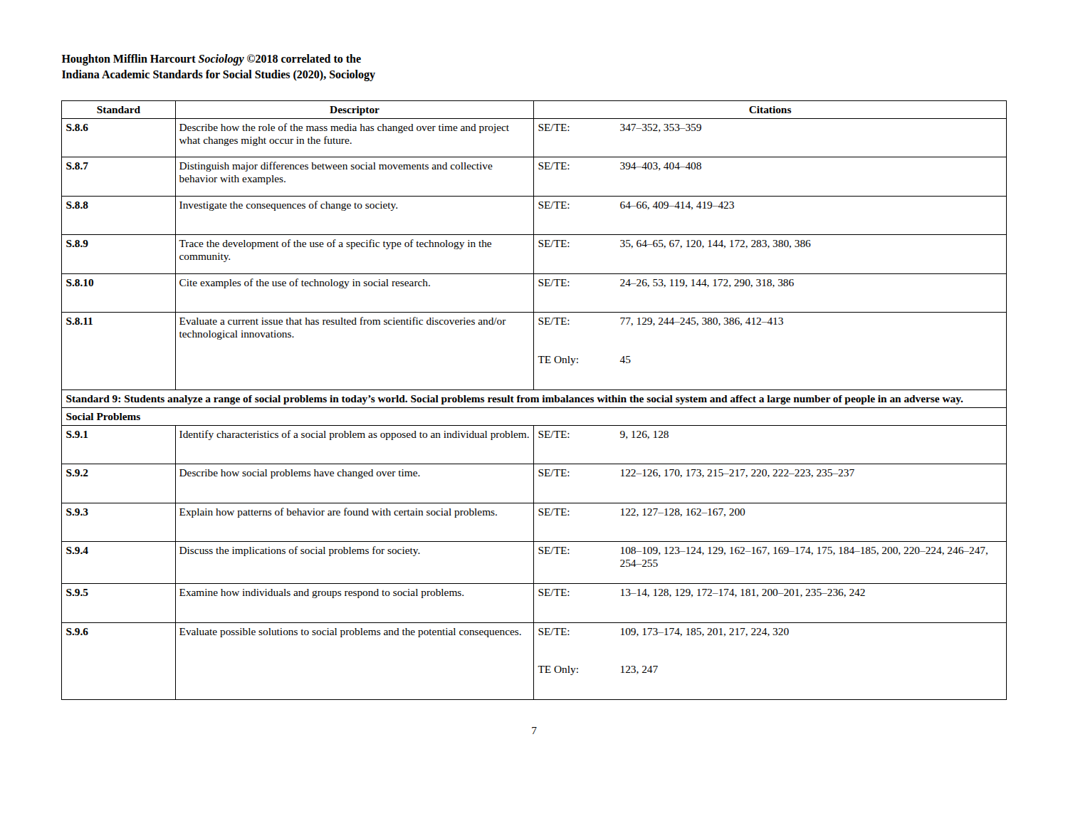Houghton Mifflin Harcourt Sociology ©2018 correlated to the
Indiana Academic Standards for Social Studies (2020), Sociology
| Standard | Descriptor | Citations |
| --- | --- | --- |
| S.8.6 | Describe how the role of the mass media has changed over time and project what changes might occur in the future. | / SE/TE: / 347–352, 353–359 / |
| S.8.7 | Distinguish major differences between social movements and collective behavior with examples. | / SE/TE: / 394–403, 404–408 / |
| S.8.8 | Investigate the consequences of change to society. | / SE/TE: / 64–66, 409–414, 419–423 / |
| S.8.9 | Trace the development of the use of a specific type of technology in the community. | / SE/TE: / 35, 64–65, 67, 120, 144, 172, 283, 380, 386 / |
| S.8.10 | Cite examples of the use of technology in social research. | / SE/TE: / 24–26, 53, 119, 144, 172, 290, 318, 386 / |
| S.8.11 | Evaluate a current issue that has resulted from scientific discoveries and/or technological innovations. | / SE/TE: / 77, 129, 244–245, 380, 386, 412–413 / / TE Only: / 45 / |
| Standard 9: Students analyze a range of social problems in today’s world. Social problems result from imbalances within the social system and affect a large number of people in an adverse way. |
| Social Problems |
| S.9.1 | Identify characteristics of a social problem as opposed to an individual problem. | / SE/TE: / 9, 126, 128 / |
| S.9.2 | Describe how social problems have changed over time. | / SE/TE: / 122–126, 170, 173, 215–217, 220, 222–223, 235–237 / |
| S.9.3 | Explain how patterns of behavior are found with certain social problems. | / SE/TE: / 122, 127–128, 162–167, 200 / |
| S.9.4 | Discuss the implications of social problems for society. | / SE/TE: / 108–109, 123–124, 129, 162–167, 169–174, 175, 184–185, 200, 220–224, 246–247, 254–255 / |
| S.9.5 | Examine how individuals and groups respond to social problems. | / SE/TE: / 13–14, 128, 129, 172–174, 181, 200–201, 235–236, 242 / |
| S.9.6 | Evaluate possible solutions to social problems and the potential consequences. | / SE/TE: / 109, 173–174, 185, 201, 217, 224, 320 / / TE Only: / 123, 247 / |
7